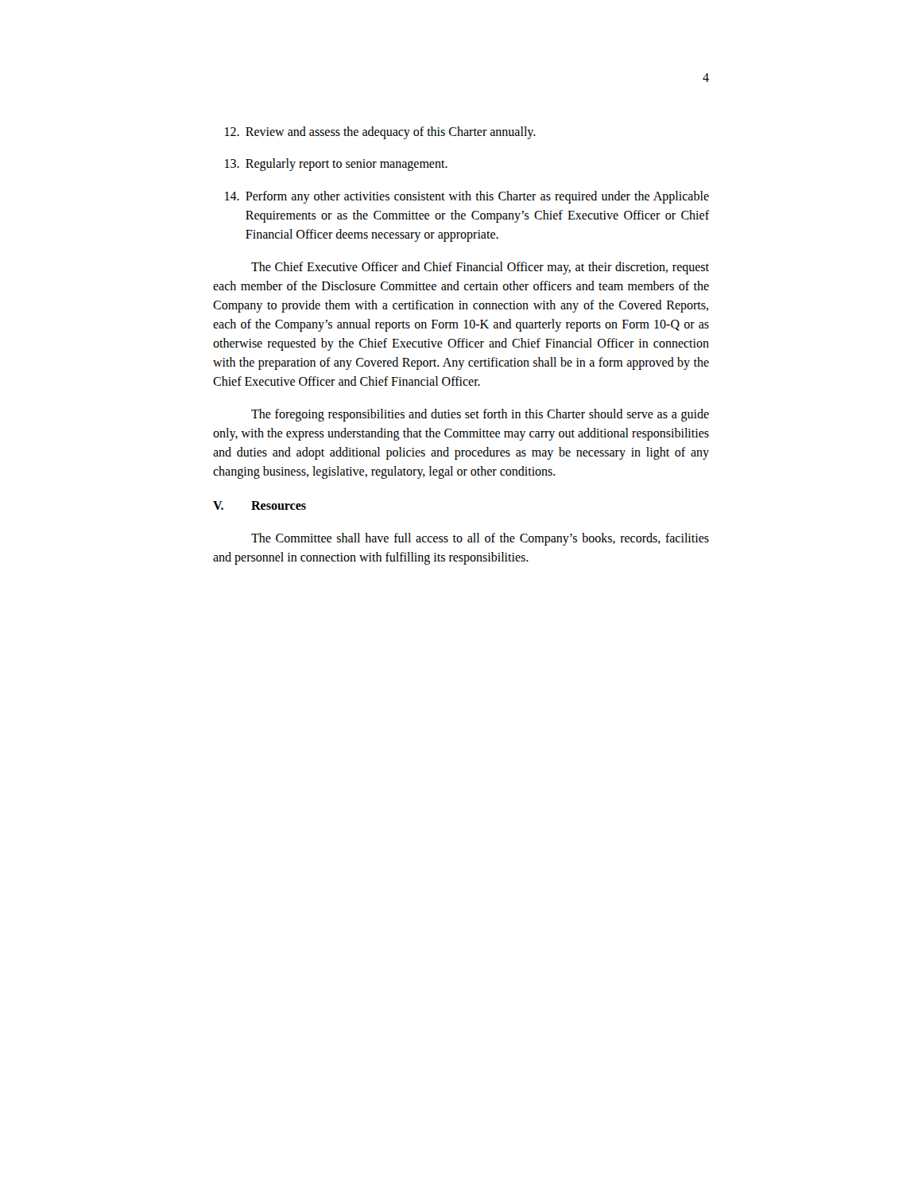4
12. Review and assess the adequacy of this Charter annually.
13. Regularly report to senior management.
14. Perform any other activities consistent with this Charter as required under the Applicable Requirements or as the Committee or the Company’s Chief Executive Officer or Chief Financial Officer deems necessary or appropriate.
The Chief Executive Officer and Chief Financial Officer may, at their discretion, request each member of the Disclosure Committee and certain other officers and team members of the Company to provide them with a certification in connection with any of the Covered Reports, each of the Company’s annual reports on Form 10-K and quarterly reports on Form 10-Q or as otherwise requested by the Chief Executive Officer and Chief Financial Officer in connection with the preparation of any Covered Report. Any certification shall be in a form approved by the Chief Executive Officer and Chief Financial Officer.
The foregoing responsibilities and duties set forth in this Charter should serve as a guide only, with the express understanding that the Committee may carry out additional responsibilities and duties and adopt additional policies and procedures as may be necessary in light of any changing business, legislative, regulatory, legal or other conditions.
V. Resources
The Committee shall have full access to all of the Company’s books, records, facilities and personnel in connection with fulfilling its responsibilities.